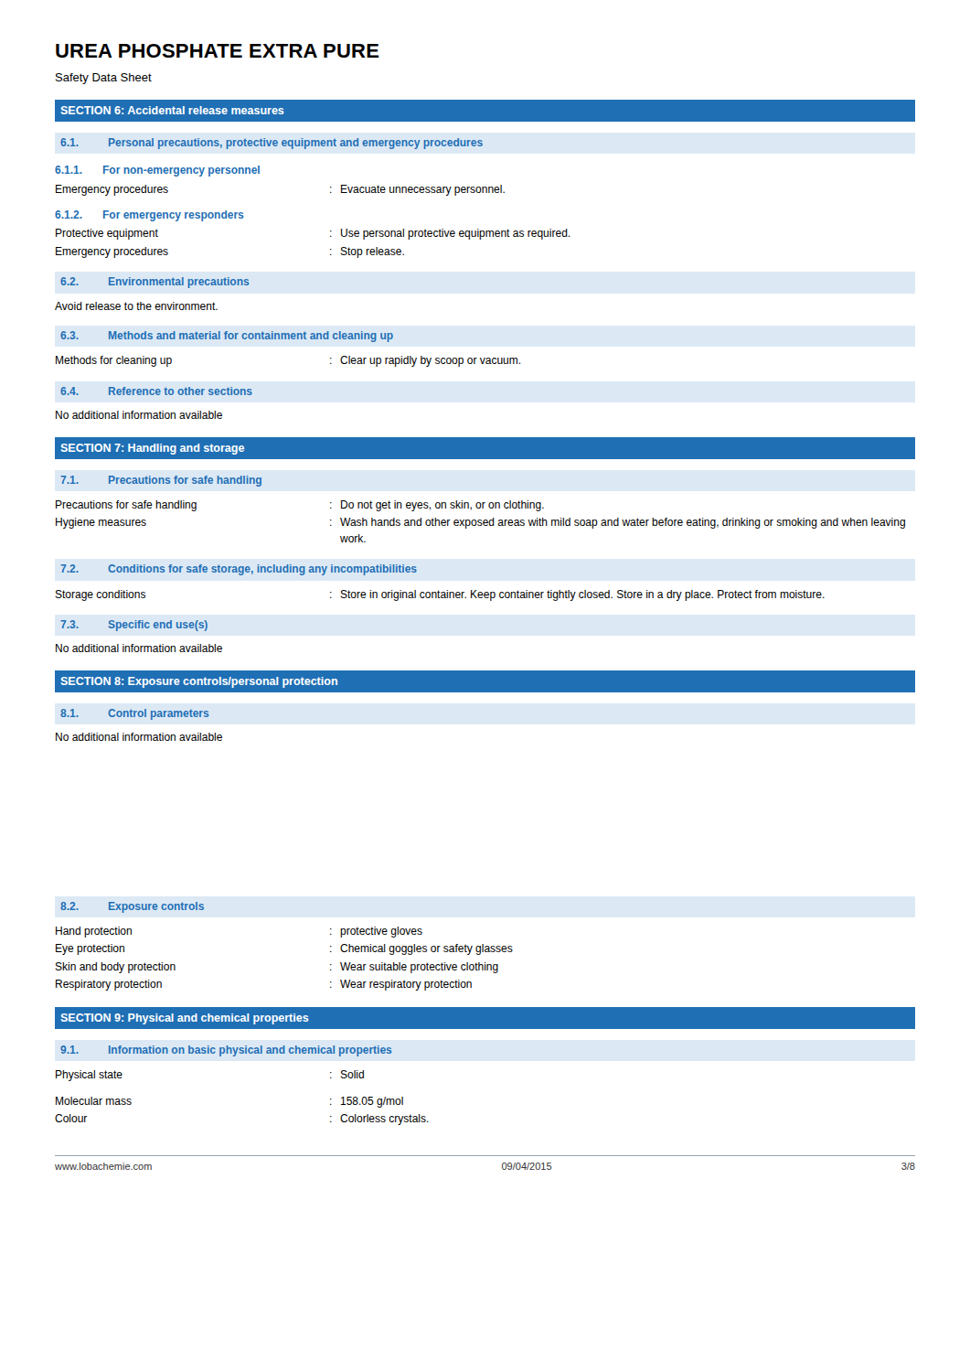UREA PHOSPHATE EXTRA PURE
Safety Data Sheet
SECTION 6: Accidental release measures
6.1. Personal precautions, protective equipment and emergency procedures
6.1.1. For non-emergency personnel
| Emergency procedures | : | Evacuate unnecessary personnel. |
6.1.2. For emergency responders
| Protective equipment | : | Use personal protective equipment as required. |
| Emergency procedures | : | Stop release. |
6.2. Environmental precautions
Avoid release to the environment.
6.3. Methods and material for containment and cleaning up
| Methods for cleaning up | : | Clear up rapidly by scoop or vacuum. |
6.4. Reference to other sections
No additional information available
SECTION 7: Handling and storage
7.1. Precautions for safe handling
| Precautions for safe handling | : | Do not get in eyes, on skin, or on clothing. |
| Hygiene measures | : | Wash hands and other exposed areas with mild soap and water before eating, drinking or smoking and when leaving work. |
7.2. Conditions for safe storage, including any incompatibilities
| Storage conditions | : | Store in original container. Keep container tightly closed. Store in a dry place. Protect from moisture. |
7.3. Specific end use(s)
No additional information available
SECTION 8: Exposure controls/personal protection
8.1. Control parameters
No additional information available
8.2. Exposure controls
| Hand protection | : | protective gloves |
| Eye protection | : | Chemical goggles or safety glasses |
| Skin and body protection | : | Wear suitable protective clothing |
| Respiratory protection | : | Wear respiratory protection |
SECTION 9: Physical and chemical properties
9.1. Information on basic physical and chemical properties
| Physical state | : | Solid |
| Molecular mass | : | 158.05 g/mol |
| Colour | : | Colorless crystals. |
www.lobachemie.com 09/04/2015 3/8